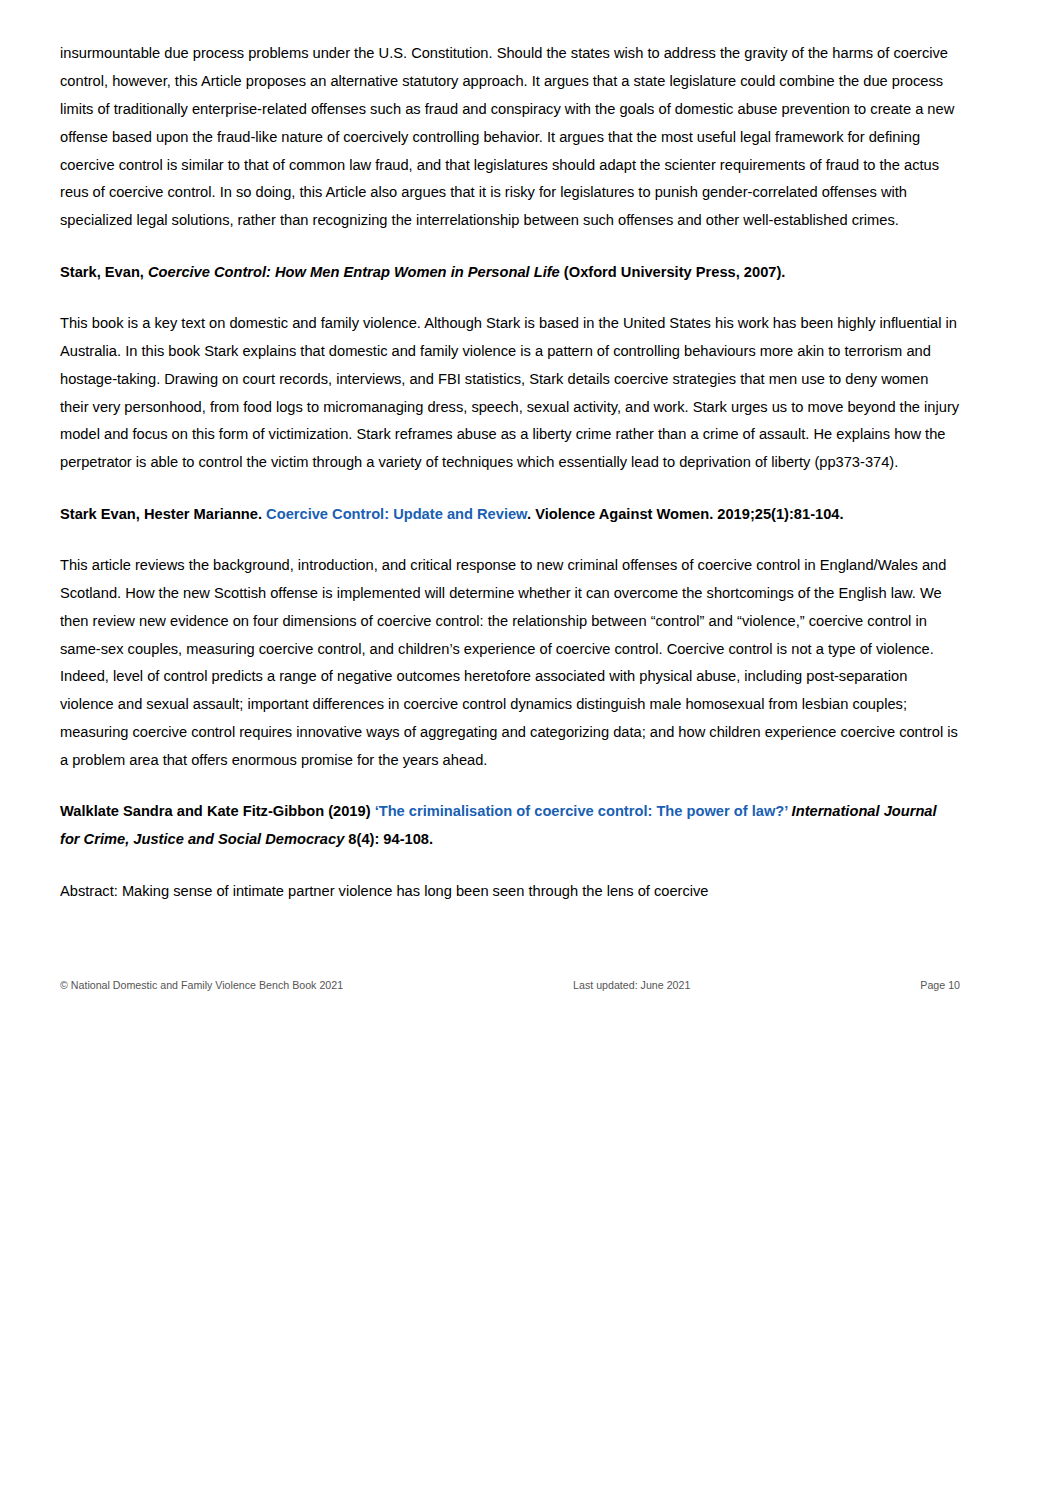insurmountable due process problems under the U.S. Constitution. Should the states wish to address the gravity of the harms of coercive control, however, this Article proposes an alternative statutory approach. It argues that a state legislature could combine the due process limits of traditionally enterprise-related offenses such as fraud and conspiracy with the goals of domestic abuse prevention to create a new offense based upon the fraud-like nature of coercively controlling behavior. It argues that the most useful legal framework for defining coercive control is similar to that of common law fraud, and that legislatures should adapt the scienter requirements of fraud to the actus reus of coercive control. In so doing, this Article also argues that it is risky for legislatures to punish gender-correlated offenses with specialized legal solutions, rather than recognizing the interrelationship between such offenses and other well-established crimes.
Stark, Evan, Coercive Control: How Men Entrap Women in Personal Life (Oxford University Press, 2007).
This book is a key text on domestic and family violence. Although Stark is based in the United States his work has been highly influential in Australia. In this book Stark explains that domestic and family violence is a pattern of controlling behaviours more akin to terrorism and hostage-taking. Drawing on court records, interviews, and FBI statistics, Stark details coercive strategies that men use to deny women their very personhood, from food logs to micromanaging dress, speech, sexual activity, and work. Stark urges us to move beyond the injury model and focus on this form of victimization. Stark reframes abuse as a liberty crime rather than a crime of assault. He explains how the perpetrator is able to control the victim through a variety of techniques which essentially lead to deprivation of liberty (pp373-374).
Stark Evan, Hester Marianne. Coercive Control: Update and Review. Violence Against Women. 2019;25(1):81-104.
This article reviews the background, introduction, and critical response to new criminal offenses of coercive control in England/Wales and Scotland. How the new Scottish offense is implemented will determine whether it can overcome the shortcomings of the English law. We then review new evidence on four dimensions of coercive control: the relationship between “control” and “violence,” coercive control in same-sex couples, measuring coercive control, and children’s experience of coercive control. Coercive control is not a type of violence. Indeed, level of control predicts a range of negative outcomes heretofore associated with physical abuse, including post-separation violence and sexual assault; important differences in coercive control dynamics distinguish male homosexual from lesbian couples; measuring coercive control requires innovative ways of aggregating and categorizing data; and how children experience coercive control is a problem area that offers enormous promise for the years ahead.
Walklate Sandra and Kate Fitz-Gibbon (2019) ‘The criminalisation of coercive control: The power of law?’ International Journal for Crime, Justice and Social Democracy 8(4): 94-108.
Abstract: Making sense of intimate partner violence has long been seen through the lens of coercive
© National Domestic and Family Violence Bench Book 2021 Last updated: June 2021 Page 10